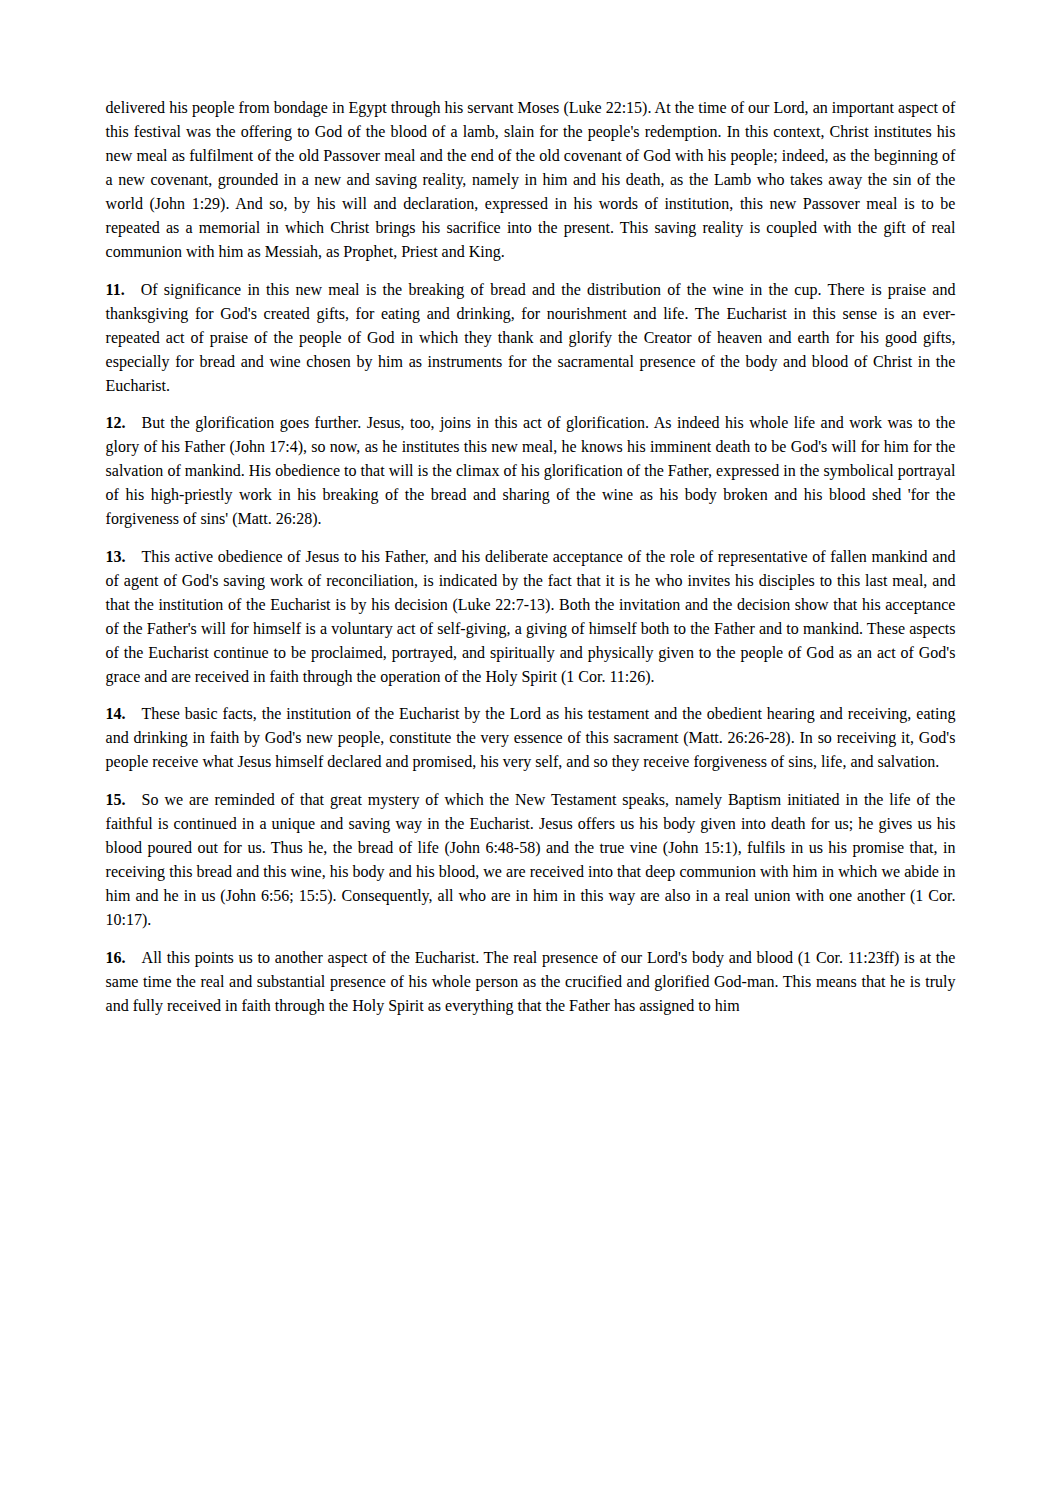delivered his people from bondage in Egypt through his servant Moses (Luke 22:15). At the time of our Lord, an important aspect of this festival was the offering to God of the blood of a lamb, slain for the people's redemption. In this context, Christ institutes his new meal as fulfilment of the old Passover meal and the end of the old covenant of God with his people; indeed, as the beginning of a new covenant, grounded in a new and saving reality, namely in him and his death, as the Lamb who takes away the sin of the world (John 1:29). And so, by his will and declaration, expressed in his words of institution, this new Passover meal is to be repeated as a memorial in which Christ brings his sacrifice into the present. This saving reality is coupled with the gift of real communion with him as Messiah, as Prophet, Priest and King.
11. Of significance in this new meal is the breaking of bread and the distribution of the wine in the cup. There is praise and thanksgiving for God's created gifts, for eating and drinking, for nourishment and life. The Eucharist in this sense is an ever-repeated act of praise of the people of God in which they thank and glorify the Creator of heaven and earth for his good gifts, especially for bread and wine chosen by him as instruments for the sacramental presence of the body and blood of Christ in the Eucharist.
12. But the glorification goes further. Jesus, too, joins in this act of glorification. As indeed his whole life and work was to the glory of his Father (John 17:4), so now, as he institutes this new meal, he knows his imminent death to be God's will for him for the salvation of mankind. His obedience to that will is the climax of his glorification of the Father, expressed in the symbolical portrayal of his high-priestly work in his breaking of the bread and sharing of the wine as his body broken and his blood shed 'for the forgiveness of sins' (Matt. 26:28).
13. This active obedience of Jesus to his Father, and his deliberate acceptance of the role of representative of fallen mankind and of agent of God's saving work of reconciliation, is indicated by the fact that it is he who invites his disciples to this last meal, and that the institution of the Eucharist is by his decision (Luke 22:7-13). Both the invitation and the decision show that his acceptance of the Father's will for himself is a voluntary act of self-giving, a giving of himself both to the Father and to mankind. These aspects of the Eucharist continue to be proclaimed, portrayed, and spiritually and physically given to the people of God as an act of God's grace and are received in faith through the operation of the Holy Spirit (1 Cor. 11:26).
14. These basic facts, the institution of the Eucharist by the Lord as his testament and the obedient hearing and receiving, eating and drinking in faith by God's new people, constitute the very essence of this sacrament (Matt. 26:26-28). In so receiving it, God's people receive what Jesus himself declared and promised, his very self, and so they receive forgiveness of sins, life, and salvation.
15. So we are reminded of that great mystery of which the New Testament speaks, namely Baptism initiated in the life of the faithful is continued in a unique and saving way in the Eucharist. Jesus offers us his body given into death for us; he gives us his blood poured out for us. Thus he, the bread of life (John 6:48-58) and the true vine (John 15:1), fulfils in us his promise that, in receiving this bread and this wine, his body and his blood, we are received into that deep communion with him in which we abide in him and he in us (John 6:56; 15:5). Consequently, all who are in him in this way are also in a real union with one another (1 Cor. 10:17).
16. All this points us to another aspect of the Eucharist. The real presence of our Lord's body and blood (1 Cor. 11:23ff) is at the same time the real and substantial presence of his whole person as the crucified and glorified God-man. This means that he is truly and fully received in faith through the Holy Spirit as everything that the Father has assigned to him